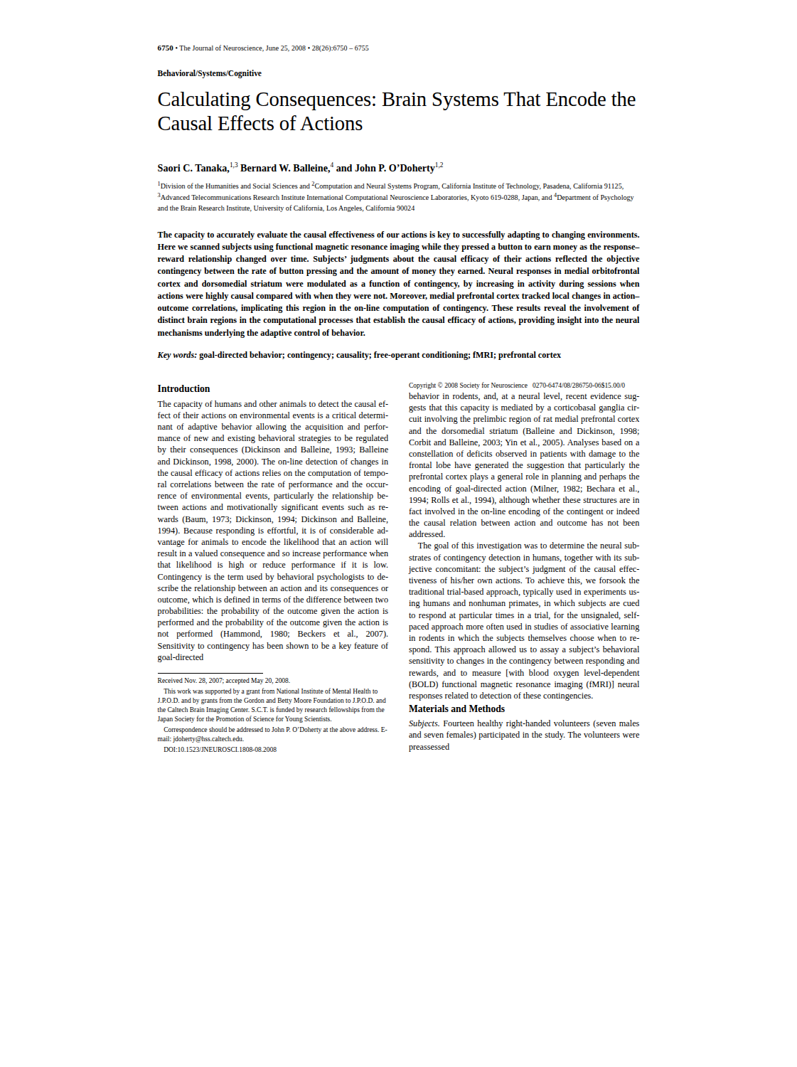6750 • The Journal of Neuroscience, June 25, 2008 • 28(26):6750 – 6755
Behavioral/Systems/Cognitive
Calculating Consequences: Brain Systems That Encode the
Causal Effects of Actions
Saori C. Tanaka,1,3 Bernard W. Balleine,4 and John P. O’Doherty1,2
1Division of the Humanities and Social Sciences and 2Computation and Neural Systems Program, California Institute of Technology, Pasadena, California 91125, 3Advanced Telecommunications Research Institute International Computational Neuroscience Laboratories, Kyoto 619-0288, Japan, and 4Department of Psychology and the Brain Research Institute, University of California, Los Angeles, California 90024
The capacity to accurately evaluate the causal effectiveness of our actions is key to successfully adapting to changing environments. Here we scanned subjects using functional magnetic resonance imaging while they pressed a button to earn money as the response–reward relationship changed over time. Subjects’ judgments about the causal efficacy of their actions reflected the objective contingency between the rate of button pressing and the amount of money they earned. Neural responses in medial orbitofrontal cortex and dorsomedial striatum were modulated as a function of contingency, by increasing in activity during sessions when actions were highly causal compared with when they were not. Moreover, medial prefrontal cortex tracked local changes in action–outcome correlations, implicating this region in the on-line computation of contingency. These results reveal the involvement of distinct brain regions in the computational processes that establish the causal efficacy of actions, providing insight into the neural mechanisms underlying the adaptive control of behavior.
Key words: goal-directed behavior; contingency; causality; free-operant conditioning; fMRI; prefrontal cortex
Introduction
The capacity of humans and other animals to detect the causal effect of their actions on environmental events is a critical determinant of adaptive behavior allowing the acquisition and performance of new and existing behavioral strategies to be regulated by their consequences (Dickinson and Balleine, 1993; Balleine and Dickinson, 1998, 2000). The on-line detection of changes in the causal efficacy of actions relies on the computation of temporal correlations between the rate of performance and the occurrence of environmental events, particularly the relationship between actions and motivationally significant events such as rewards (Baum, 1973; Dickinson, 1994; Dickinson and Balleine, 1994). Because responding is effortful, it is of considerable advantage for animals to encode the likelihood that an action will result in a valued consequence and so increase performance when that likelihood is high or reduce performance if it is low. Contingency is the term used by behavioral psychologists to describe the relationship between an action and its consequences or outcome, which is defined in terms of the difference between two probabilities: the probability of the outcome given the action is performed and the probability of the outcome given the action is not performed (Hammond, 1980; Beckers et al., 2007). Sensitivity to contingency has been shown to be a key feature of goal-directed
Received Nov. 28, 2007; accepted May 20, 2008.
This work was supported by a grant from National Institute of Mental Health to J.P.O.D. and by grants from the Gordon and Betty Moore Foundation to J.P.O.D. and the Caltech Brain Imaging Center. S.C.T. is funded by research fellowships from the Japan Society for the Promotion of Science for Young Scientists.
Correspondence should be addressed to John P. O’Doherty at the above address. E-mail: jdoherty@hss.caltech.edu.
DOI:10.1523/JNEUROSCI.1808-08.2008
Copyright © 2008 Society for Neuroscience 0270-6474/08/286750-06$15.00/0
behavior in rodents, and, at a neural level, recent evidence suggests that this capacity is mediated by a corticobasal ganglia circuit involving the prelimbic region of rat medial prefrontal cortex and the dorsomedial striatum (Balleine and Dickinson, 1998; Corbit and Balleine, 2003; Yin et al., 2005). Analyses based on a constellation of deficits observed in patients with damage to the frontal lobe have generated the suggestion that particularly the prefrontal cortex plays a general role in planning and perhaps the encoding of goal-directed action (Milner, 1982; Bechara et al., 1994; Rolls et al., 1994), although whether these structures are in fact involved in the on-line encoding of the contingent or indeed the causal relation between action and outcome has not been addressed.
The goal of this investigation was to determine the neural substrates of contingency detection in humans, together with its subjective concomitant: the subject’s judgment of the causal effectiveness of his/her own actions. To achieve this, we forsook the traditional trial-based approach, typically used in experiments using humans and nonhuman primates, in which subjects are cued to respond at particular times in a trial, for the unsignaled, self-paced approach more often used in studies of associative learning in rodents in which the subjects themselves choose when to respond. This approach allowed us to assay a subject’s behavioral sensitivity to changes in the contingency between responding and rewards, and to measure [with blood oxygen level-dependent (BOLD) functional magnetic resonance imaging (fMRI)] neural responses related to detection of these contingencies.
Materials and Methods
Subjects. Fourteen healthy right-handed volunteers (seven males and seven females) participated in the study. The volunteers were preassessed